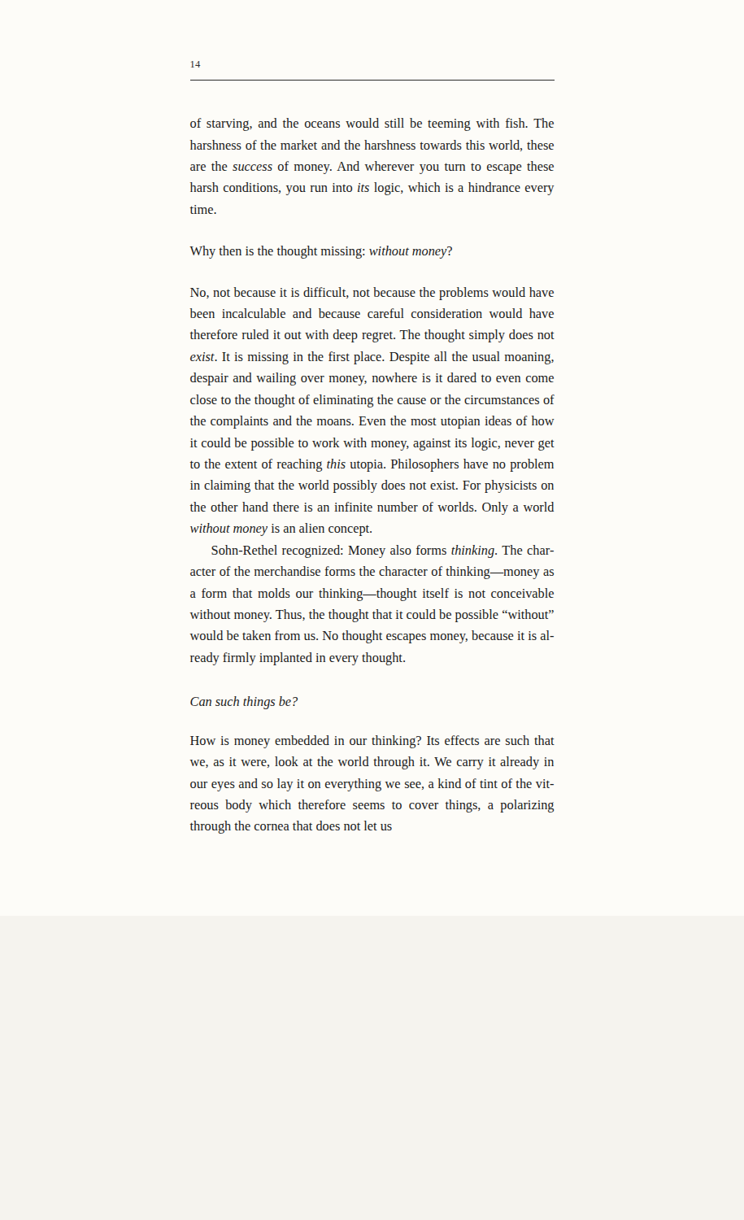14
of starving, and the oceans would still be teeming with fish. The harshness of the market and the harshness towards this world, these are the success of money. And wherever you turn to escape these harsh conditions, you run into its logic, which is a hindrance every time.
Why then is the thought missing: without money?
No, not because it is difficult, not because the problems would have been incalculable and because careful consideration would have therefore ruled it out with deep regret. The thought simply does not exist. It is missing in the first place. Despite all the usual moaning, despair and wailing over money, nowhere is it dared to even come close to the thought of eliminating the cause or the circumstances of the complaints and the moans. Even the most utopian ideas of how it could be possible to work with money, against its logic, never get to the extent of reaching this utopia. Philosophers have no problem in claiming that the world possibly does not exist. For physicists on the other hand there is an infinite number of worlds. Only a world without money is an alien concept.
Sohn-Rethel recognized: Money also forms thinking. The character of the merchandise forms the character of thinking—money as a form that molds our thinking—thought itself is not conceivable without money. Thus, the thought that it could be possible “without” would be taken from us. No thought escapes money, because it is already firmly implanted in every thought.
Can such things be?
How is money embedded in our thinking? Its effects are such that we, as it were, look at the world through it. We carry it already in our eyes and so lay it on everything we see, a kind of tint of the vitreous body which therefore seems to cover things, a polarizing through the cornea that does not let us